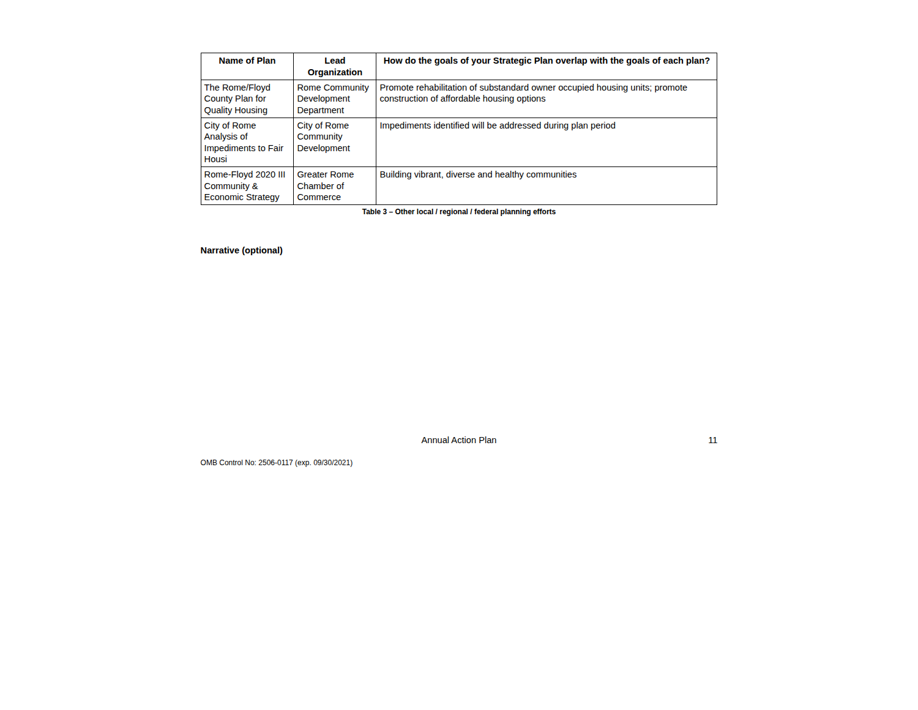| Name of Plan | Lead Organization | How do the goals of your Strategic Plan overlap with the goals of each plan? |
| --- | --- | --- |
| The Rome/Floyd County Plan for Quality Housing | Rome Community Development Department | Promote rehabilitation of substandard owner occupied housing units; promote construction of affordable housing options |
| City of Rome Analysis of Impediments to Fair Housi | City of Rome Community Development | Impediments identified will be addressed during plan period |
| Rome-Floyd 2020 III Community & Economic Strategy | Greater Rome Chamber of Commerce | Building vibrant, diverse and healthy communities |
Table 3 – Other local / regional / federal planning efforts
Narrative (optional)
Annual Action Plan 11
OMB Control No: 2506-0117 (exp. 09/30/2021)